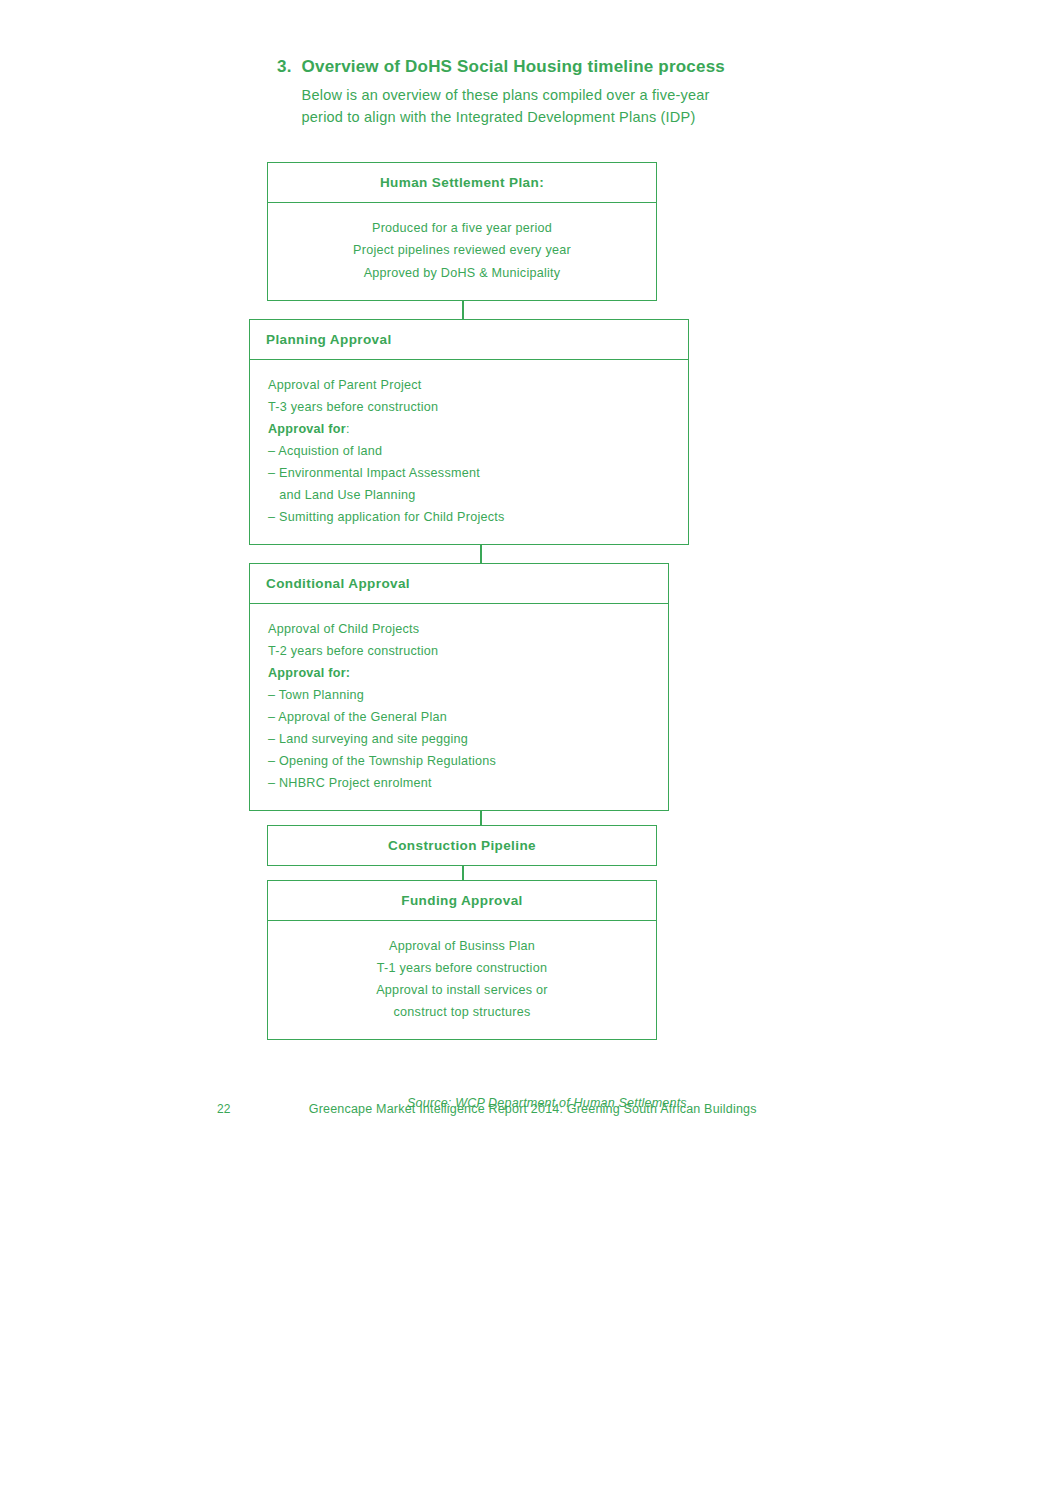3.
Overview of DoHS Social Housing timeline process
Below is an overview of these plans compiled over a five-year
period to align with the Integrated Development Plans (IDP)
Human Settlement Plan:
Produced for a five year period
Project pipelines reviewed every year
Approved by DoHS & Municipality
Planning Approval
Approval of Parent Project
T-3 years before construction
Approval for:
– Acquistion of land
– Environmental Impact Assessment
and Land Use Planning
– Sumitting application for Child Projects
Conditional Approval
Approval of Child Projects
T-2 years before construction
Approval for:
– Town Planning
– Approval of the General Plan
– Land surveying and site pegging
– Opening of the Township Regulations
– NHBRC Project enrolment
Construction Pipeline
Funding Approval
Approval of Businss Plan
T-1 years before construction
Approval to install services or
construct top structures
Source: WCP Department of Human Settlements
22
Greencape Market Intelligence Report 2014: Greening South African Buildings